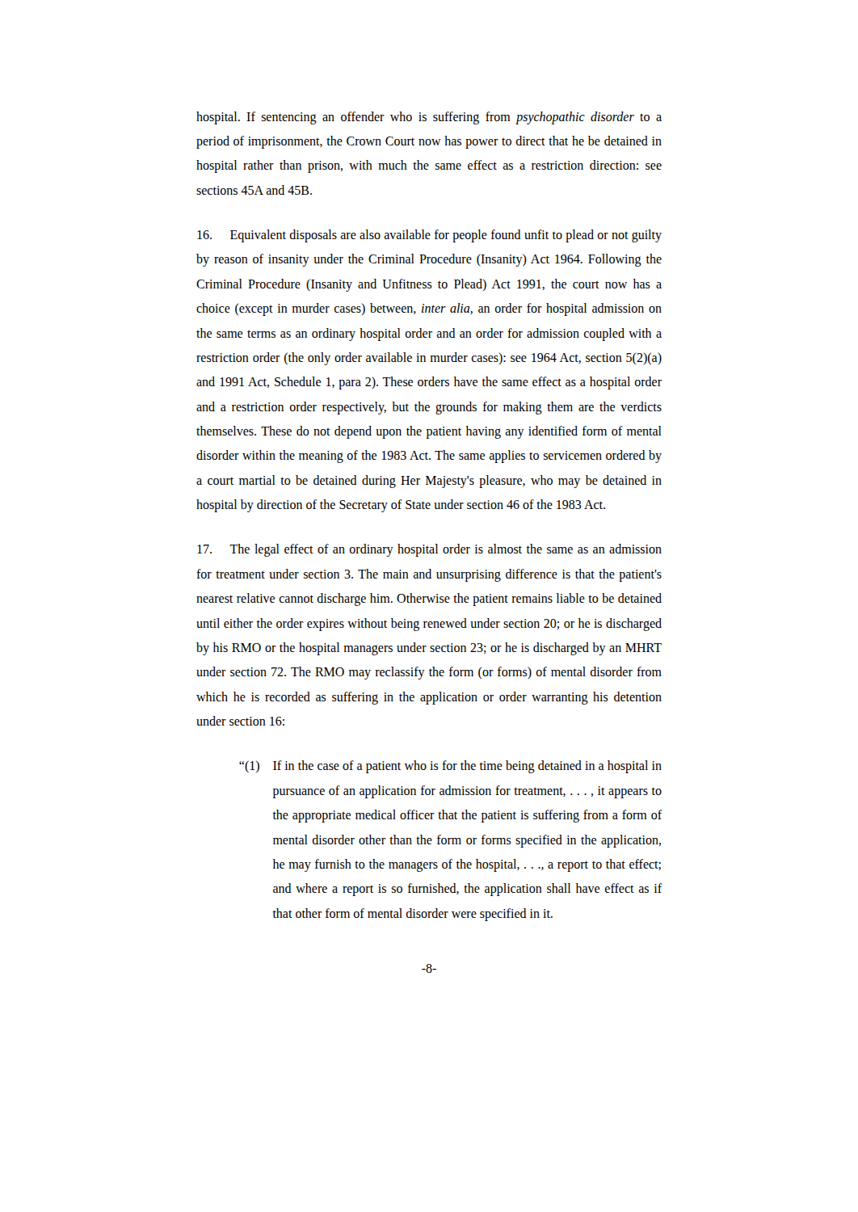hospital. If sentencing an offender who is suffering from psychopathic disorder to a period of imprisonment, the Crown Court now has power to direct that he be detained in hospital rather than prison, with much the same effect as a restriction direction: see sections 45A and 45B.
16. Equivalent disposals are also available for people found unfit to plead or not guilty by reason of insanity under the Criminal Procedure (Insanity) Act 1964. Following the Criminal Procedure (Insanity and Unfitness to Plead) Act 1991, the court now has a choice (except in murder cases) between, inter alia, an order for hospital admission on the same terms as an ordinary hospital order and an order for admission coupled with a restriction order (the only order available in murder cases): see 1964 Act, section 5(2)(a) and 1991 Act, Schedule 1, para 2). These orders have the same effect as a hospital order and a restriction order respectively, but the grounds for making them are the verdicts themselves. These do not depend upon the patient having any identified form of mental disorder within the meaning of the 1983 Act. The same applies to servicemen ordered by a court martial to be detained during Her Majesty's pleasure, who may be detained in hospital by direction of the Secretary of State under section 46 of the 1983 Act.
17. The legal effect of an ordinary hospital order is almost the same as an admission for treatment under section 3. The main and unsurprising difference is that the patient's nearest relative cannot discharge him. Otherwise the patient remains liable to be detained until either the order expires without being renewed under section 20; or he is discharged by his RMO or the hospital managers under section 23; or he is discharged by an MHRT under section 72. The RMO may reclassify the form (or forms) of mental disorder from which he is recorded as suffering in the application or order warranting his detention under section 16:
“(1)
If in the case of a patient who is for the time being detained in a hospital in pursuance of an application for admission for treatment, . . . , it appears to the appropriate medical officer that the patient is suffering from a form of mental disorder other than the form or forms specified in the application, he may furnish to the managers of the hospital, . . ., a report to that effect; and where a report is so furnished, the application shall have effect as if that other form of mental disorder were specified in it.
-8-